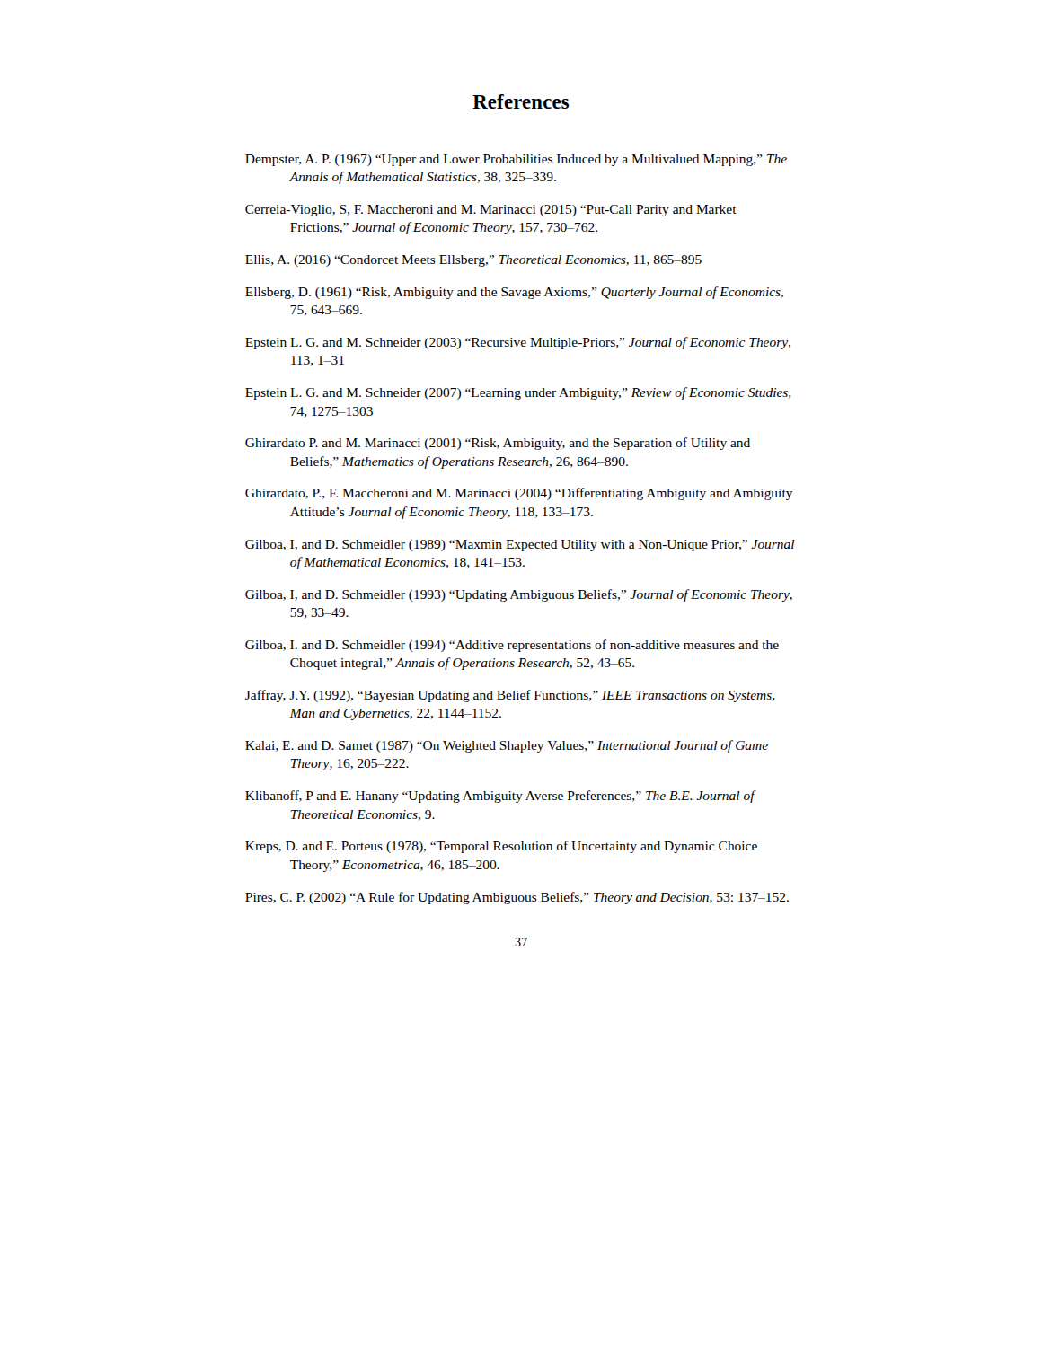References
Dempster, A. P. (1967) “Upper and Lower Probabilities Induced by a Multivalued Mapping,” The Annals of Mathematical Statistics, 38, 325–339.
Cerreia-Vioglio, S, F. Maccheroni and M. Marinacci (2015) “Put-Call Parity and Market Frictions,” Journal of Economic Theory, 157, 730–762.
Ellis, A. (2016) “Condorcet Meets Ellsberg,” Theoretical Economics, 11, 865–895
Ellsberg, D. (1961) “Risk, Ambiguity and the Savage Axioms,” Quarterly Journal of Economics, 75, 643–669.
Epstein L. G. and M. Schneider (2003) “Recursive Multiple-Priors,” Journal of Economic Theory, 113, 1–31
Epstein L. G. and M. Schneider (2007) “Learning under Ambiguity,” Review of Economic Studies, 74, 1275–1303
Ghirardato P. and M. Marinacci (2001) “Risk, Ambiguity, and the Separation of Utility and Beliefs,” Mathematics of Operations Research, 26, 864–890.
Ghirardato, P., F. Maccheroni and M. Marinacci (2004) “Differentiating Ambiguity and Ambiguity Attitude’s Journal of Economic Theory, 118, 133–173.
Gilboa, I, and D. Schmeidler (1989) “Maxmin Expected Utility with a Non-Unique Prior,” Journal of Mathematical Economics, 18, 141–153.
Gilboa, I, and D. Schmeidler (1993) “Updating Ambiguous Beliefs,” Journal of Economic Theory, 59, 33–49.
Gilboa, I. and D. Schmeidler (1994) “Additive representations of non-additive measures and the Choquet integral,” Annals of Operations Research, 52, 43–65.
Jaffray, J.Y. (1992), “Bayesian Updating and Belief Functions,” IEEE Transactions on Systems, Man and Cybernetics, 22, 1144–1152.
Kalai, E. and D. Samet (1987) “On Weighted Shapley Values,” International Journal of Game Theory, 16, 205–222.
Klibanoff, P and E. Hanany “Updating Ambiguity Averse Preferences,” The B.E. Journal of Theoretical Economics, 9.
Kreps, D. and E. Porteus (1978), “Temporal Resolution of Uncertainty and Dynamic Choice Theory,” Econometrica, 46, 185–200.
Pires, C. P. (2002) “A Rule for Updating Ambiguous Beliefs,” Theory and Decision, 53: 137–152.
37